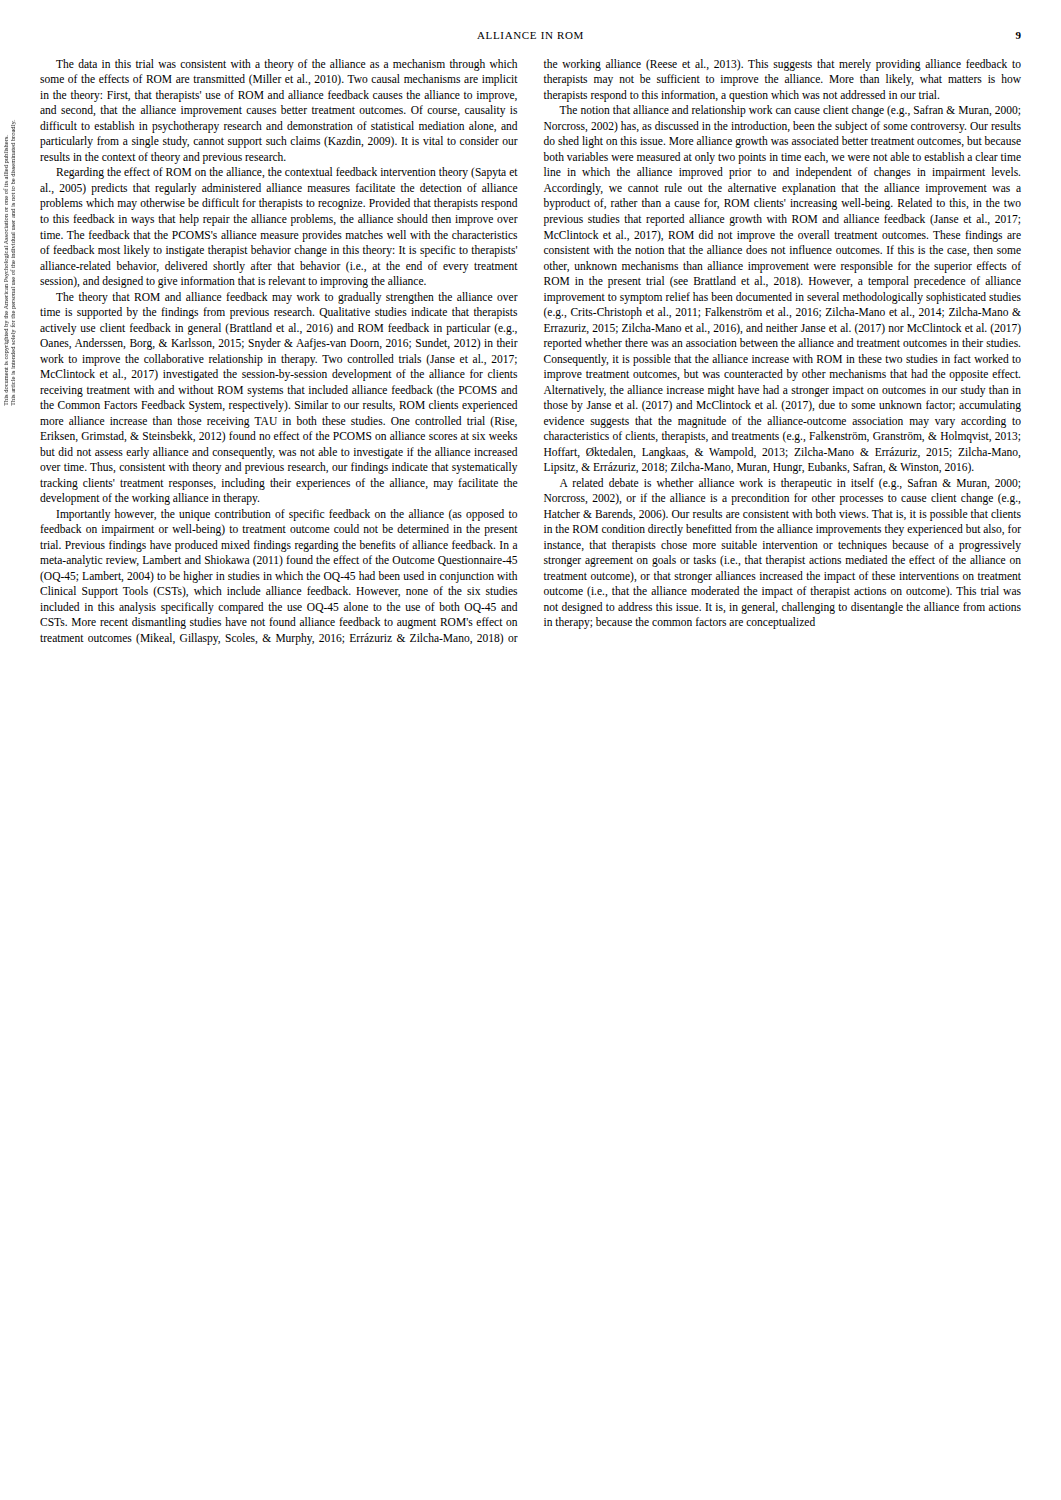This document is copyrighted by the American Psychological Association or one of its allied publishers.
This article is intended solely for the personal use of the individual user and is not to be disseminated broadly.
ALLIANCE IN ROM 9
The data in this trial was consistent with a theory of the alliance as a mechanism through which some of the effects of ROM are transmitted (Miller et al., 2010). Two causal mechanisms are implicit in the theory: First, that therapists' use of ROM and alliance feedback causes the alliance to improve, and second, that the alliance improvement causes better treatment outcomes. Of course, causality is difficult to establish in psychotherapy research and demonstration of statistical mediation alone, and particularly from a single study, cannot support such claims (Kazdin, 2009). It is vital to consider our results in the context of theory and previous research.
Regarding the effect of ROM on the alliance, the contextual feedback intervention theory (Sapyta et al., 2005) predicts that regularly administered alliance measures facilitate the detection of alliance problems which may otherwise be difficult for therapists to recognize. Provided that therapists respond to this feedback in ways that help repair the alliance problems, the alliance should then improve over time. The feedback that the PCOMS's alliance measure provides matches well with the characteristics of feedback most likely to instigate therapist behavior change in this theory: It is specific to therapists' alliance-related behavior, delivered shortly after that behavior (i.e., at the end of every treatment session), and designed to give information that is relevant to improving the alliance.
The theory that ROM and alliance feedback may work to gradually strengthen the alliance over time is supported by the findings from previous research. Qualitative studies indicate that therapists actively use client feedback in general (Brattland et al., 2016) and ROM feedback in particular (e.g., Oanes, Anderssen, Borg, & Karlsson, 2015; Snyder & Aafjes-van Doorn, 2016; Sundet, 2012) in their work to improve the collaborative relationship in therapy. Two controlled trials (Janse et al., 2017; McClintock et al., 2017) investigated the session-by-session development of the alliance for clients receiving treatment with and without ROM systems that included alliance feedback (the PCOMS and the Common Factors Feedback System, respectively). Similar to our results, ROM clients experienced more alliance increase than those receiving TAU in both these studies. One controlled trial (Rise, Eriksen, Grimstad, & Steinsbekk, 2012) found no effect of the PCOMS on alliance scores at six weeks but did not assess early alliance and consequently, was not able to investigate if the alliance increased over time. Thus, consistent with theory and previous research, our findings indicate that systematically tracking clients' treatment responses, including their experiences of the alliance, may facilitate the development of the working alliance in therapy.
Importantly however, the unique contribution of specific feedback on the alliance (as opposed to feedback on impairment or well-being) to treatment outcome could not be determined in the present trial. Previous findings have produced mixed findings regarding the benefits of alliance feedback. In a meta-analytic review, Lambert and Shiokawa (2011) found the effect of the Outcome Questionnaire-45 (OQ-45; Lambert, 2004) to be higher in studies in which the OQ-45 had been used in conjunction with Clinical Support Tools (CSTs), which include alliance feedback. However, none of the six studies included in this analysis specifically compared the use OQ-45 alone to the use of both OQ-45 and CSTs. More recent dismantling studies have not found alliance feedback to augment ROM's effect on treatment outcomes (Mikeal, Gillaspy, Scoles, & Murphy, 2016; Errázuriz & Zilcha-Mano, 2018) or the working alliance (Reese et al., 2013). This suggests that merely providing alliance feedback to therapists may not be sufficient to improve the alliance. More than likely, what matters is how therapists respond to this information, a question which was not addressed in our trial.
The notion that alliance and relationship work can cause client change (e.g., Safran & Muran, 2000; Norcross, 2002) has, as discussed in the introduction, been the subject of some controversy. Our results do shed light on this issue. More alliance growth was associated better treatment outcomes, but because both variables were measured at only two points in time each, we were not able to establish a clear time line in which the alliance improved prior to and independent of changes in impairment levels. Accordingly, we cannot rule out the alternative explanation that the alliance improvement was a byproduct of, rather than a cause for, ROM clients' increasing well-being. Related to this, in the two previous studies that reported alliance growth with ROM and alliance feedback (Janse et al., 2017; McClintock et al., 2017), ROM did not improve the overall treatment outcomes. These findings are consistent with the notion that the alliance does not influence outcomes. If this is the case, then some other, unknown mechanisms than alliance improvement were responsible for the superior effects of ROM in the present trial (see Brattland et al., 2018). However, a temporal precedence of alliance improvement to symptom relief has been documented in several methodologically sophisticated studies (e.g., Crits-Christoph et al., 2011; Falkenström et al., 2016; Zilcha-Mano et al., 2014; Zilcha-Mano & Errazuriz, 2015; Zilcha-Mano et al., 2016), and neither Janse et al. (2017) nor McClintock et al. (2017) reported whether there was an association between the alliance and treatment outcomes in their studies. Consequently, it is possible that the alliance increase with ROM in these two studies in fact worked to improve treatment outcomes, but was counteracted by other mechanisms that had the opposite effect. Alternatively, the alliance increase might have had a stronger impact on outcomes in our study than in those by Janse et al. (2017) and McClintock et al. (2017), due to some unknown factor; accumulating evidence suggests that the magnitude of the alliance-outcome association may vary according to characteristics of clients, therapists, and treatments (e.g., Falkenström, Granström, & Holmqvist, 2013; Hoffart, Øktedalen, Langkaas, & Wampold, 2013; Zilcha-Mano & Errázuriz, 2015; Zilcha-Mano, Lipsitz, & Errázuriz, 2018; Zilcha-Mano, Muran, Hungr, Eubanks, Safran, & Winston, 2016).
A related debate is whether alliance work is therapeutic in itself (e.g., Safran & Muran, 2000; Norcross, 2002), or if the alliance is a precondition for other processes to cause client change (e.g., Hatcher & Barends, 2006). Our results are consistent with both views. That is, it is possible that clients in the ROM condition directly benefitted from the alliance improvements they experienced but also, for instance, that therapists chose more suitable intervention or techniques because of a progressively stronger agreement on goals or tasks (i.e., that therapist actions mediated the effect of the alliance on treatment outcome), or that stronger alliances increased the impact of these interventions on treatment outcome (i.e., that the alliance moderated the impact of therapist actions on outcome). This trial was not designed to address this issue. It is, in general, challenging to disentangle the alliance from actions in therapy; because the common factors are conceptualized